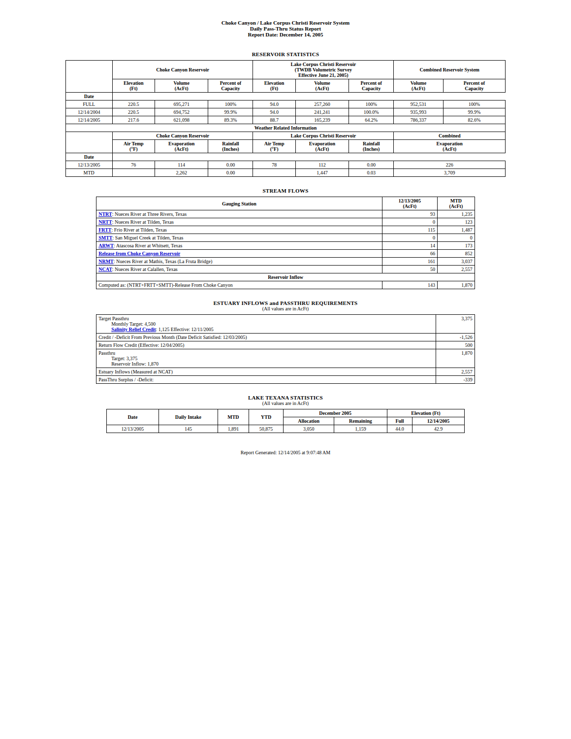Choke Canyon / Lake Corpus Christi Reservoir System
Daily Pass-Thru Status Report
Report Date: December 14, 2005
RESERVOIR STATISTICS
| | Choke Canyon Reservoir | Lake Corpus Christi Reservoir (TWDB Volumetric Survey Effective June 21, 2005) | Combined Reservoir System |
| --- | --- | --- | --- |
| Elevation (Ft) | Volume (AcFt) | Percent of Capacity | Elevation (Ft) | Volume (AcFt) | Percent of Capacity | Volume (AcFt) | Percent of Capacity |
| Date | |
| FULL | 220.5 | 695,271 | 100% | 94.0 | 257,260 | 100% | 952,531 | 100% |
| 12/14/2004 | 220.5 | 694,752 | 99.9% | 94.0 | 241,241 | 100.0% | 935,993 | 99.9% |
| 12/14/2005 | 217.6 | 621,098 | 89.3% | 88.7 | 165,239 | 64.2% | 786,337 | 82.6% |
| Weather Related Information |
| | Choke Canyon Reservoir | Lake Corpus Christi Reservoir | Combined |
| Air Temp (°F) | Evaporation (AcFt) | Rainfall (Inches) | Air Temp (°F) | Evaporation (AcFt) | Rainfall (Inches) | Evaporation (AcFt) |
| Date | |
| 12/13/2005 | 76 | 114 | 0.00 | 78 | 112 | 0.00 | 226 |
| MTD | | 2,262 | 0.00 | | 1,447 | 0.03 | 3,709 |
STREAM FLOWS
| Gauging Station | 12/13/2005 (AcFt) | MTD (AcFt) |
| --- | --- | --- |
| NTRT : Nueces River at Three Rivers, Texas | 93 | 1,235 |
| NRTT : Nueces River at Tilden, Texas | 0 | 123 |
| FRTT : Frio River at Tilden, Texas | 115 | 1,487 |
| SMTT : San Miguel Creek at Tilden, Texas | 0 | 0 |
| ARWT : Atascosa River at Whitsett, Texas | 14 | 173 |
| Release from Choke Canyon Reservoir | 66 | 852 |
| NRMT : Nueces River at Mathis, Texas (La Fruta Bridge) | 161 | 3,037 |
| NCAT : Nueces River at Calallen, Texas | 50 | 2,557 |
| Reservoir Inflow |
| Computed as: (NTRT+FRTT+SMTT)-Release From Choke Canyon | 143 | 1,870 |
ESTUARY INFLOWS and PASSTHRU REQUIREMENTS
(All values are in AcFt)
| Target Passthru Monthly Target: 4,500 Salinity Relief Credit : 1,125 Effective: 12/11/2005 | 3,375 |
| Credit / -Deficit From Previous Month (Date Deficit Satisfied: 12/03/2005) | -1,526 |
| Return Flow Credit (Effective: 12/04/2005) | 500 |
| Passthru Target: 3,375 Reservoir Inflow: 1,870 | 1,870 |
| Estuary Inflows (Measured at NCAT) | 2,557 |
| PassThru Surplus / -Deficit: | -339 |
LAKE TEXANA STATISTICS
(All values are in AcFt)
| Date | Daily Intake | MTD | YTD | December 2005 | Elevation (Ft) |
| --- | --- | --- | --- | --- | --- |
| Allocation | Remaining | Full | 12/14/2005 |
| 12/13/2005 | 145 | 1,891 | 50,875 | 3,050 | 1,159 | 44.0 | 42.9 |
Report Generated: 12/14/2005 at 9:07:48 AM